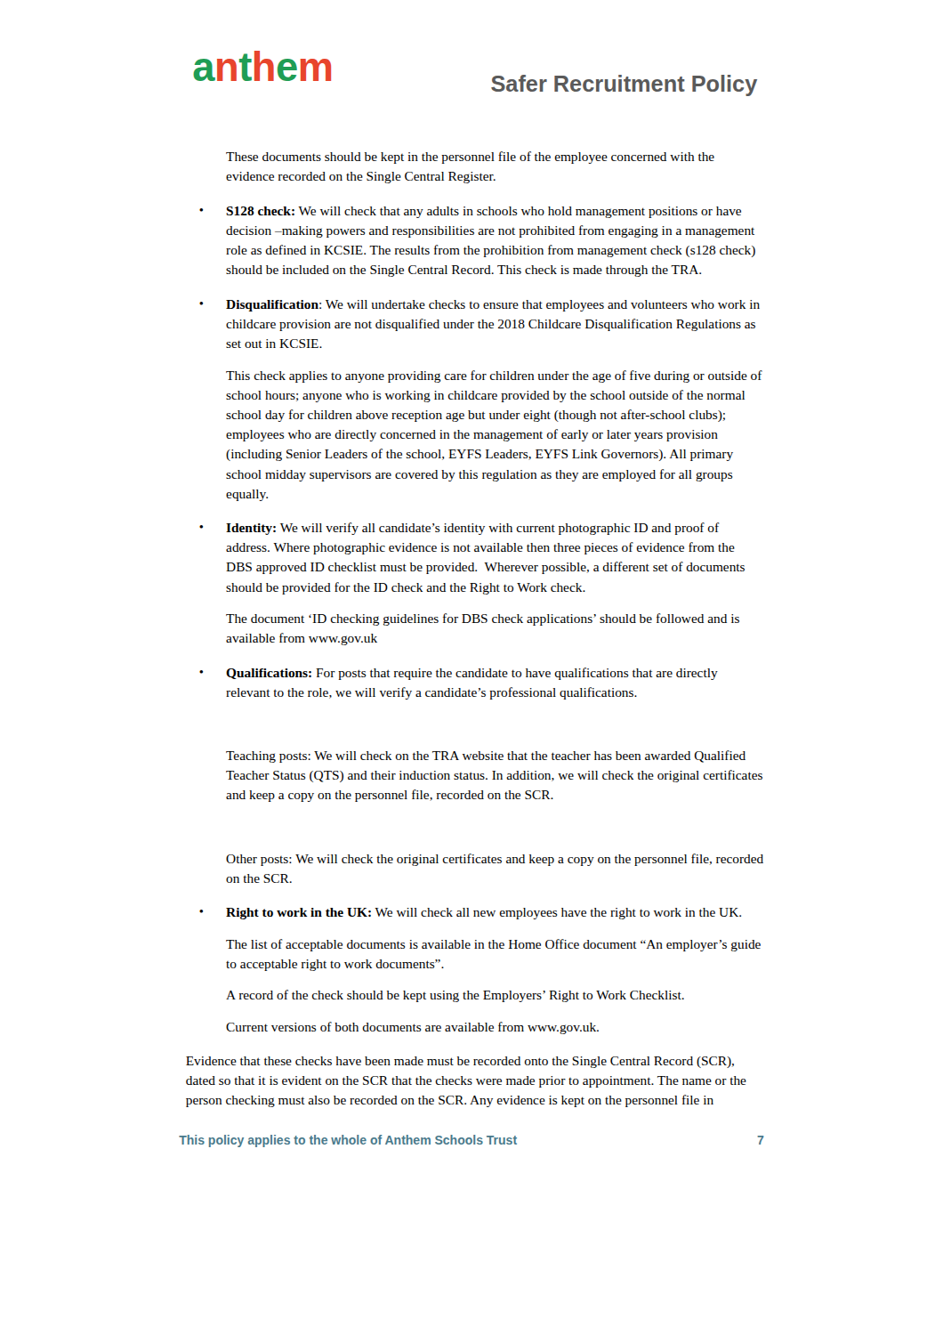anthem
Safer Recruitment Policy
These documents should be kept in the personnel file of the employee concerned with the evidence recorded on the Single Central Register.
S128 check: We will check that any adults in schools who hold management positions or have decision –making powers and responsibilities are not prohibited from engaging in a management role as defined in KCSIE. The results from the prohibition from management check (s128 check) should be included on the Single Central Record. This check is made through the TRA.
Disqualification: We will undertake checks to ensure that employees and volunteers who work in childcare provision are not disqualified under the 2018 Childcare Disqualification Regulations as set out in KCSIE.
This check applies to anyone providing care for children under the age of five during or outside of school hours; anyone who is working in childcare provided by the school outside of the normal school day for children above reception age but under eight (though not after-school clubs); employees who are directly concerned in the management of early or later years provision (including Senior Leaders of the school, EYFS Leaders, EYFS Link Governors). All primary school midday supervisors are covered by this regulation as they are employed for all groups equally.
Identity: We will verify all candidate’s identity with current photographic ID and proof of address. Where photographic evidence is not available then three pieces of evidence from the DBS approved ID checklist must be provided. Wherever possible, a different set of documents should be provided for the ID check and the Right to Work check.
The document ‘ID checking guidelines for DBS check applications’ should be followed and is available from www.gov.uk
Qualifications: For posts that require the candidate to have qualifications that are directly relevant to the role, we will verify a candidate’s professional qualifications.
Teaching posts: We will check on the TRA website that the teacher has been awarded Qualified Teacher Status (QTS) and their induction status. In addition, we will check the original certificates and keep a copy on the personnel file, recorded on the SCR.
Other posts: We will check the original certificates and keep a copy on the personnel file, recorded on the SCR.
Right to work in the UK: We will check all new employees have the right to work in the UK.
The list of acceptable documents is available in the Home Office document “An employer’s guide to acceptable right to work documents”.
A record of the check should be kept using the Employers’ Right to Work Checklist.
Current versions of both documents are available from www.gov.uk.
Evidence that these checks have been made must be recorded onto the Single Central Record (SCR), dated so that it is evident on the SCR that the checks were made prior to appointment. The name or the person checking must also be recorded on the SCR. Any evidence is kept on the personnel file in
This policy applies to the whole of Anthem Schools Trust 7